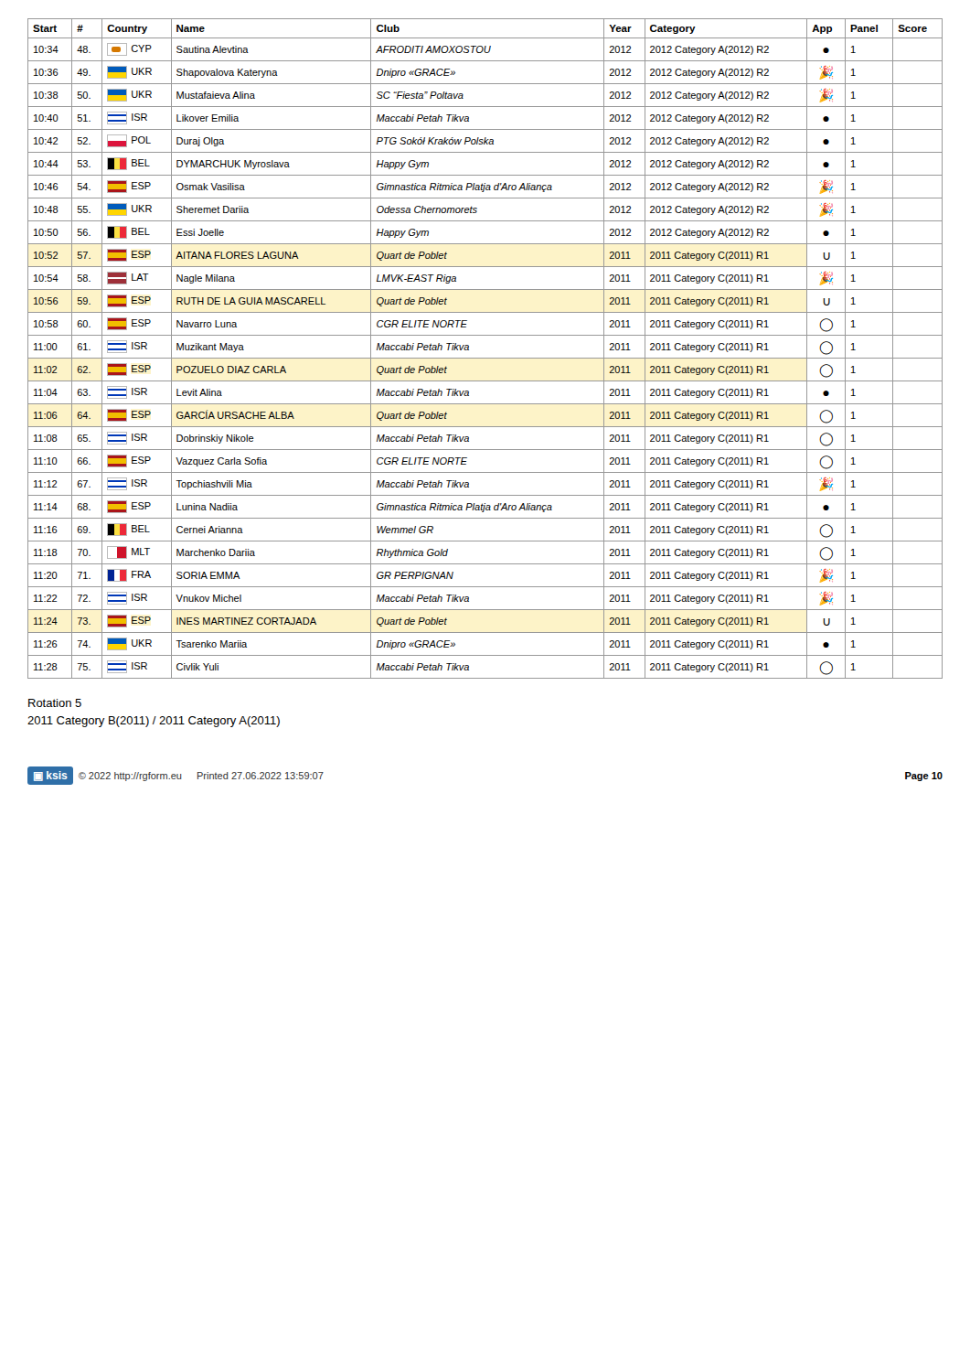| Start | # | Country | Name | Club | Year | Category | App | Panel | Score |
| --- | --- | --- | --- | --- | --- | --- | --- | --- | --- |
| 10:34 | 48. | CYP | Sautina Alevtina | AFRODITI AMOXOSTOU | 2012 | 2012 Category A(2012) R2 | ● | 1 | |
| 10:36 | 49. | UKR | Shapovalova Kateryna | Dnipro «GRACE» | 2012 | 2012 Category A(2012) R2 | 🎉 | 1 | |
| 10:38 | 50. | UKR | Mustafaieva Alina | SC “Fiesta” Poltava | 2012 | 2012 Category A(2012) R2 | 🎉 | 1 | |
| 10:40 | 51. | ISR | Likover Emilia | Maccabi Petah Tikva | 2012 | 2012 Category A(2012) R2 | ● | 1 | |
| 10:42 | 52. | POL | Duraj Olga | PTG Sokół Kraków Polska | 2012 | 2012 Category A(2012) R2 | ● | 1 | |
| 10:44 | 53. | BEL | DYMARCHUK Myroslava | Happy Gym | 2012 | 2012 Category A(2012) R2 | ● | 1 | |
| 10:46 | 54. | ESP | Osmak Vasilisa | Gimnastica Ritmica Platja d'Aro Aliança | 2012 | 2012 Category A(2012) R2 | 🎉 | 1 | |
| 10:48 | 55. | UKR | Sheremet Dariia | Odessa Chernomorets | 2012 | 2012 Category A(2012) R2 | 🎉 | 1 | |
| 10:50 | 56. | BEL | Essi Joelle | Happy Gym | 2012 | 2012 Category A(2012) R2 | ● | 1 | |
| 10:52 | 57. | ESP | AITANA FLORES LAGUNA | Quart de Poblet | 2011 | 2011 Category C(2011) R1 | ∪ | 1 | |
| 10:54 | 58. | LAT | Nagle Milana | LMVK-EAST Riga | 2011 | 2011 Category C(2011) R1 | 🎉 | 1 | |
| 10:56 | 59. | ESP | RUTH DE LA GUIA MASCARELL | Quart de Poblet | 2011 | 2011 Category C(2011) R1 | ∪ | 1 | |
| 10:58 | 60. | ESP | Navarro Luna | CGR ELITE NORTE | 2011 | 2011 Category C(2011) R1 | ◯ | 1 | |
| 11:00 | 61. | ISR | Muzikant Maya | Maccabi Petah Tikva | 2011 | 2011 Category C(2011) R1 | ◯ | 1 | |
| 11:02 | 62. | ESP | POZUELO DIAZ CARLA | Quart de Poblet | 2011 | 2011 Category C(2011) R1 | ◯ | 1 | |
| 11:04 | 63. | ISR | Levit Alina | Maccabi Petah Tikva | 2011 | 2011 Category C(2011) R1 | ● | 1 | |
| 11:06 | 64. | ESP | GARCÍA URSACHE ALBA | Quart de Poblet | 2011 | 2011 Category C(2011) R1 | ◯ | 1 | |
| 11:08 | 65. | ISR | Dobrinskiy Nikole | Maccabi Petah Tikva | 2011 | 2011 Category C(2011) R1 | ◯ | 1 | |
| 11:10 | 66. | ESP | Vazquez Carla Sofia | CGR ELITE NORTE | 2011 | 2011 Category C(2011) R1 | ◯ | 1 | |
| 11:12 | 67. | ISR | Topchiashvili Mia | Maccabi Petah Tikva | 2011 | 2011 Category C(2011) R1 | 🎉 | 1 | |
| 11:14 | 68. | ESP | Lunina Nadiia | Gimnastica Ritmica Platja d'Aro Aliança | 2011 | 2011 Category C(2011) R1 | ● | 1 | |
| 11:16 | 69. | BEL | Cernei Arianna | Wemmel GR | 2011 | 2011 Category C(2011) R1 | ◯ | 1 | |
| 11:18 | 70. | MLT | Marchenko Dariia | Rhythmica Gold | 2011 | 2011 Category C(2011) R1 | ◯ | 1 | |
| 11:20 | 71. | FRA | SORIA EMMA | GR PERPIGNAN | 2011 | 2011 Category C(2011) R1 | 🎉 | 1 | |
| 11:22 | 72. | ISR | Vnukov Michel | Maccabi Petah Tikva | 2011 | 2011 Category C(2011) R1 | 🎉 | 1 | |
| 11:24 | 73. | ESP | INES MARTINEZ CORTAJADA | Quart de Poblet | 2011 | 2011 Category C(2011) R1 | ∪ | 1 | |
| 11:26 | 74. | UKR | Tsarenko Mariia | Dnipro «GRACE» | 2011 | 2011 Category C(2011) R1 | ● | 1 | |
| 11:28 | 75. | ISR | Civlik Yuli | Maccabi Petah Tikva | 2011 | 2011 Category C(2011) R1 | ◯ | 1 | |
Rotation 5
2011 Category B(2011) / 2011 Category A(2011)
▣ ksis © 2022 http://rgform.eu Printed 27.06.2022 13:59:07
Page 10